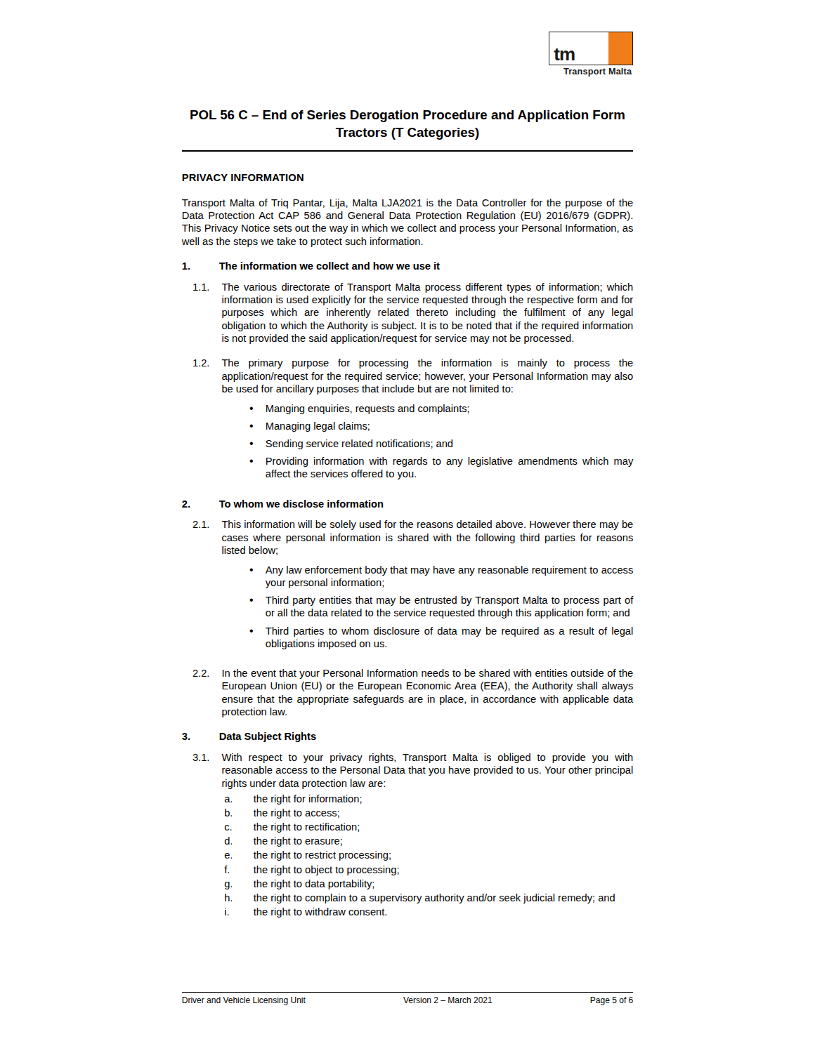tm
Transport Malta
POL 56 C – End of Series Derogation Procedure and Application Form Tractors (T Categories)
PRIVACY INFORMATION
Transport Malta of Triq Pantar, Lija, Malta LJA2021 is the Data Controller for the purpose of the Data Protection Act CAP 586 and General Data Protection Regulation (EU) 2016/679 (GDPR). This Privacy Notice sets out the way in which we collect and process your Personal Information, as well as the steps we take to protect such information.
1. The information we collect and how we use it
1.1. The various directorate of Transport Malta process different types of information; which information is used explicitly for the service requested through the respective form and for purposes which are inherently related thereto including the fulfilment of any legal obligation to which the Authority is subject. It is to be noted that if the required information is not provided the said application/request for service may not be processed.
1.2. The primary purpose for processing the information is mainly to process the application/request for the required service; however, your Personal Information may also be used for ancillary purposes that include but are not limited to:
Manging enquiries, requests and complaints;
Managing legal claims;
Sending service related notifications; and
Providing information with regards to any legislative amendments which may affect the services offered to you.
2. To whom we disclose information
2.1. This information will be solely used for the reasons detailed above. However there may be cases where personal information is shared with the following third parties for reasons listed below;
Any law enforcement body that may have any reasonable requirement to access your personal information;
Third party entities that may be entrusted by Transport Malta to process part of or all the data related to the service requested through this application form; and
Third parties to whom disclosure of data may be required as a result of legal obligations imposed on us.
2.2. In the event that your Personal Information needs to be shared with entities outside of the European Union (EU) or the European Economic Area (EEA), the Authority shall always ensure that the appropriate safeguards are in place, in accordance with applicable data protection law.
3. Data Subject Rights
3.1. With respect to your privacy rights, Transport Malta is obliged to provide you with reasonable access to the Personal Data that you have provided to us. Your other principal rights under data protection law are:
the right for information;
the right to access;
the right to rectification;
the right to erasure;
the right to restrict processing;
the right to object to processing;
the right to data portability;
the right to complain to a supervisory authority and/or seek judicial remedy; and
the right to withdraw consent.
Driver and Vehicle Licensing Unit Version 2 – March 2021 Page 5 of 6